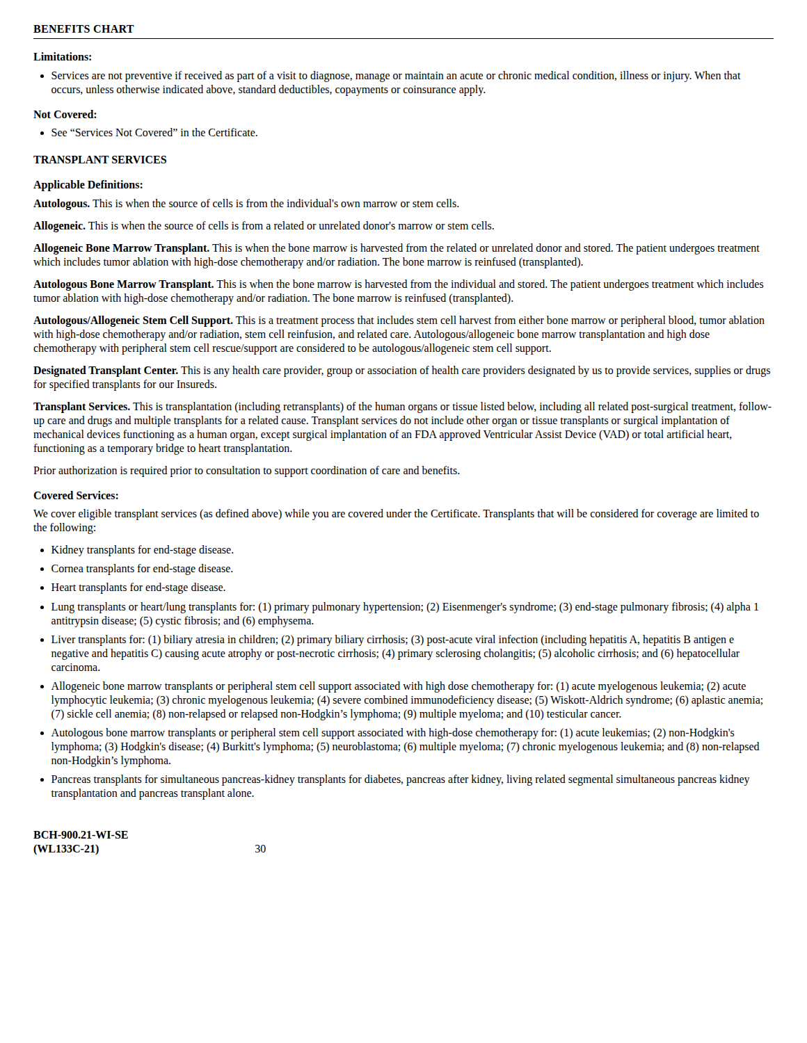BENEFITS CHART
Limitations:
Services are not preventive if received as part of a visit to diagnose, manage or maintain an acute or chronic medical condition, illness or injury. When that occurs, unless otherwise indicated above, standard deductibles, copayments or coinsurance apply.
Not Covered:
See “Services Not Covered” in the Certificate.
TRANSPLANT SERVICES
Applicable Definitions:
Autologous. This is when the source of cells is from the individual's own marrow or stem cells.
Allogeneic. This is when the source of cells is from a related or unrelated donor's marrow or stem cells.
Allogeneic Bone Marrow Transplant. This is when the bone marrow is harvested from the related or unrelated donor and stored. The patient undergoes treatment which includes tumor ablation with high-dose chemotherapy and/or radiation. The bone marrow is reinfused (transplanted).
Autologous Bone Marrow Transplant. This is when the bone marrow is harvested from the individual and stored. The patient undergoes treatment which includes tumor ablation with high-dose chemotherapy and/or radiation. The bone marrow is reinfused (transplanted).
Autologous/Allogeneic Stem Cell Support. This is a treatment process that includes stem cell harvest from either bone marrow or peripheral blood, tumor ablation with high-dose chemotherapy and/or radiation, stem cell reinfusion, and related care. Autologous/allogeneic bone marrow transplantation and high dose chemotherapy with peripheral stem cell rescue/support are considered to be autologous/allogeneic stem cell support.
Designated Transplant Center. This is any health care provider, group or association of health care providers designated by us to provide services, supplies or drugs for specified transplants for our Insureds.
Transplant Services. This is transplantation (including retransplants) of the human organs or tissue listed below, including all related post-surgical treatment, follow-up care and drugs and multiple transplants for a related cause. Transplant services do not include other organ or tissue transplants or surgical implantation of mechanical devices functioning as a human organ, except surgical implantation of an FDA approved Ventricular Assist Device (VAD) or total artificial heart, functioning as a temporary bridge to heart transplantation.
Prior authorization is required prior to consultation to support coordination of care and benefits.
Covered Services:
We cover eligible transplant services (as defined above) while you are covered under the Certificate. Transplants that will be considered for coverage are limited to the following:
Kidney transplants for end-stage disease.
Cornea transplants for end-stage disease.
Heart transplants for end-stage disease.
Lung transplants or heart/lung transplants for: (1) primary pulmonary hypertension; (2) Eisenmenger's syndrome; (3) end-stage pulmonary fibrosis; (4) alpha 1 antitrypsin disease; (5) cystic fibrosis; and (6) emphysema.
Liver transplants for: (1) biliary atresia in children; (2) primary biliary cirrhosis; (3) post-acute viral infection (including hepatitis A, hepatitis B antigen e negative and hepatitis C) causing acute atrophy or post-necrotic cirrhosis; (4) primary sclerosing cholangitis; (5) alcoholic cirrhosis; and (6) hepatocellular carcinoma.
Allogeneic bone marrow transplants or peripheral stem cell support associated with high dose chemotherapy for: (1) acute myelogenous leukemia; (2) acute lymphocytic leukemia; (3) chronic myelogenous leukemia; (4) severe combined immunodeficiency disease; (5) Wiskott-Aldrich syndrome; (6) aplastic anemia; (7) sickle cell anemia; (8) non-relapsed or relapsed non-Hodgkin’s lymphoma; (9) multiple myeloma; and (10) testicular cancer.
Autologous bone marrow transplants or peripheral stem cell support associated with high-dose chemotherapy for: (1) acute leukemias; (2) non-Hodgkin's lymphoma; (3) Hodgkin's disease; (4) Burkitt's lymphoma; (5) neuroblastoma; (6) multiple myeloma; (7) chronic myelogenous leukemia; and (8) non-relapsed non-Hodgkin’s lymphoma.
Pancreas transplants for simultaneous pancreas-kidney transplants for diabetes, pancreas after kidney, living related segmental simultaneous pancreas kidney transplantation and pancreas transplant alone.
BCH-900.21-WI-SE
(WL133C-21) 30